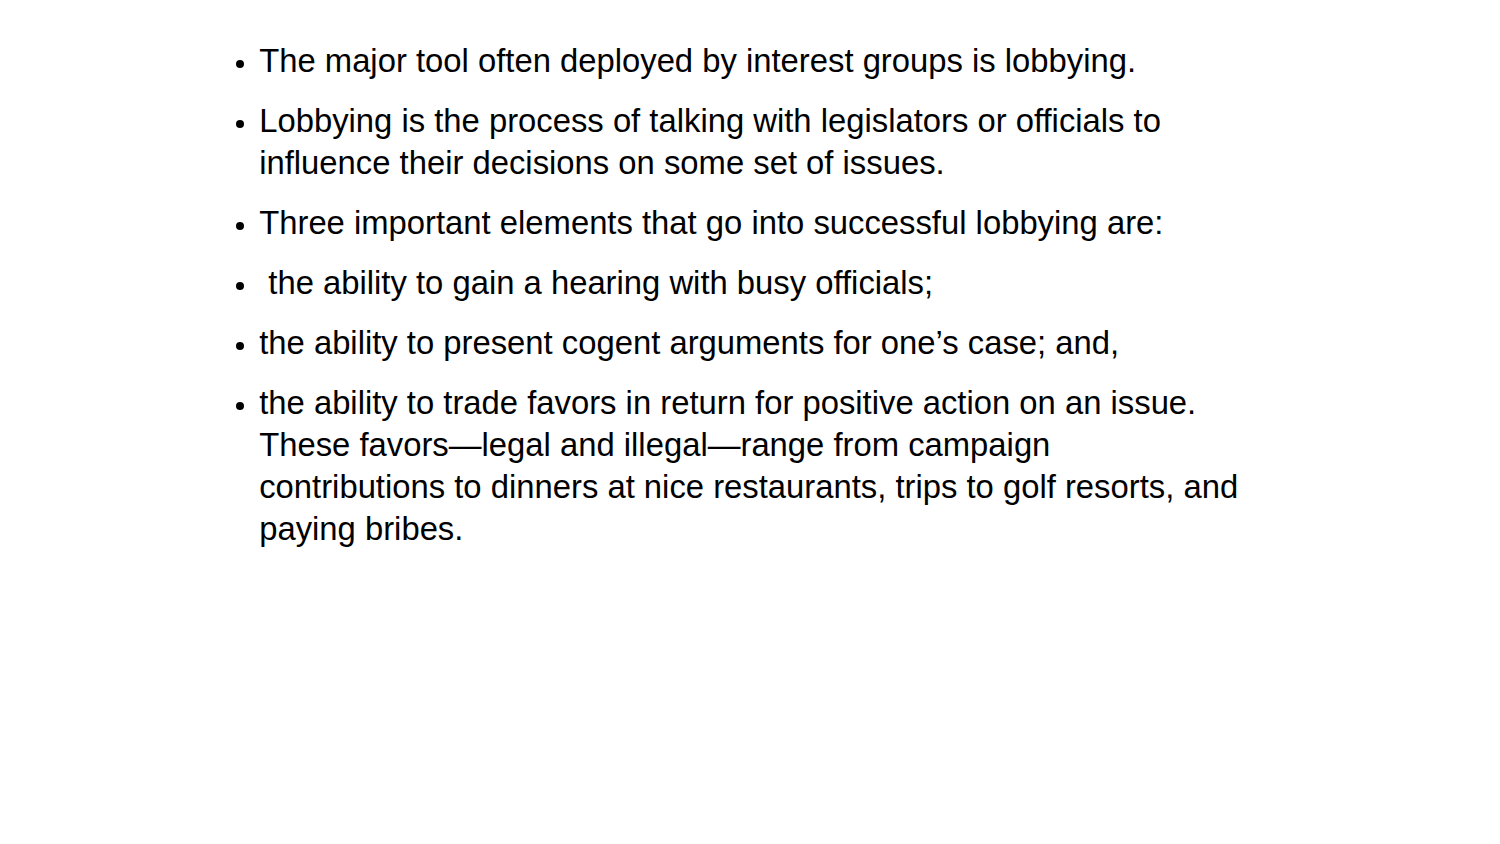The major tool often deployed by interest groups is lobbying.
Lobbying is the process of talking with legislators or officials to influence their decisions on some set of issues.
Three important elements that go into successful lobbying are:
the ability to gain a hearing with busy officials;
the ability to present cogent arguments for one’s case; and,
the ability to trade favors in return for positive action on an issue. These favors—legal and illegal—range from campaign contributions to dinners at nice restaurants, trips to golf resorts, and paying bribes.